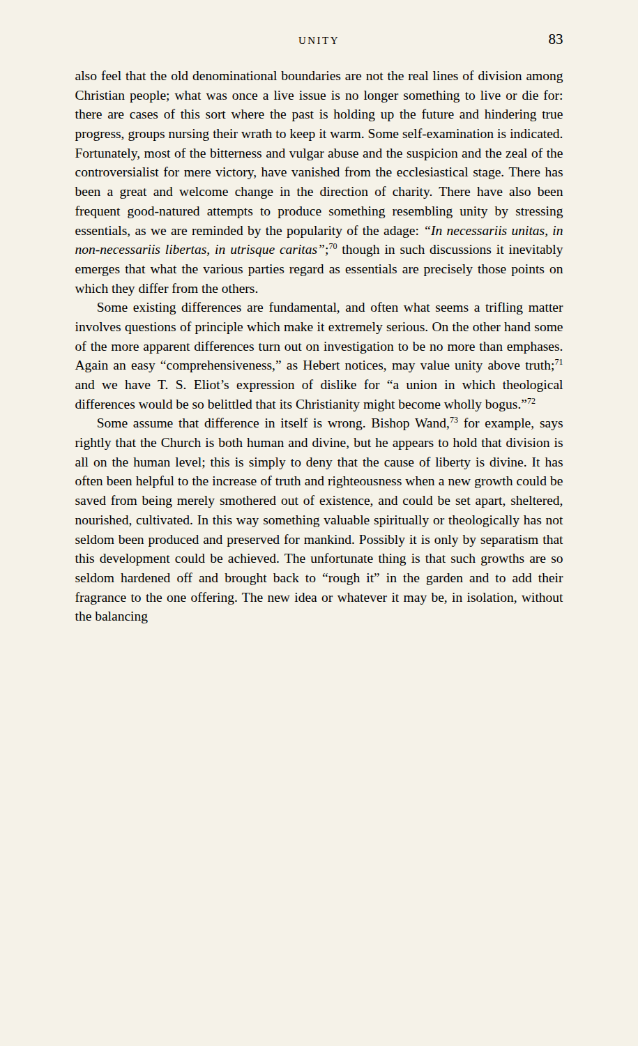Unity 83
also feel that the old denominational boundaries are not the real lines of division among Christian people; what was once a live issue is no longer something to live or die for: there are cases of this sort where the past is holding up the future and hindering true progress, groups nursing their wrath to keep it warm. Some self-examination is indicated. Fortunately, most of the bitterness and vulgar abuse and the suspicion and the zeal of the controversialist for mere victory, have vanished from the ecclesiastical stage. There has been a great and welcome change in the direction of charity. There have also been frequent good-natured attempts to produce something resembling unity by stressing essentials, as we are reminded by the popularity of the adage: “In necessariis unitas, in non-necessariis libertas, in utrisque caritas”;70 though in such discussions it inevitably emerges that what the various parties regard as essentials are precisely those points on which they differ from the others.
Some existing differences are fundamental, and often what seems a trifling matter involves questions of principle which make it extremely serious. On the other hand some of the more apparent differences turn out on investigation to be no more than emphases. Again an easy “comprehensiveness,” as Hebert notices, may value unity above truth;71 and we have T. S. Eliot’s expression of dislike for “a union in which theological differences would be so belittled that its Christianity might become wholly bogus.”72
Some assume that difference in itself is wrong. Bishop Wand,73 for example, says rightly that the Church is both human and divine, but he appears to hold that division is all on the human level; this is simply to deny that the cause of liberty is divine. It has often been helpful to the increase of truth and righteousness when a new growth could be saved from being merely smothered out of existence, and could be set apart, sheltered, nourished, cultivated. In this way something valuable spiritually or theologically has not seldom been produced and preserved for mankind. Possibly it is only by separatism that this development could be achieved. The unfortunate thing is that such growths are so seldom hardened off and brought back to “rough it” in the garden and to add their fragrance to the one offering. The new idea or whatever it may be, in isolation, without the balancing